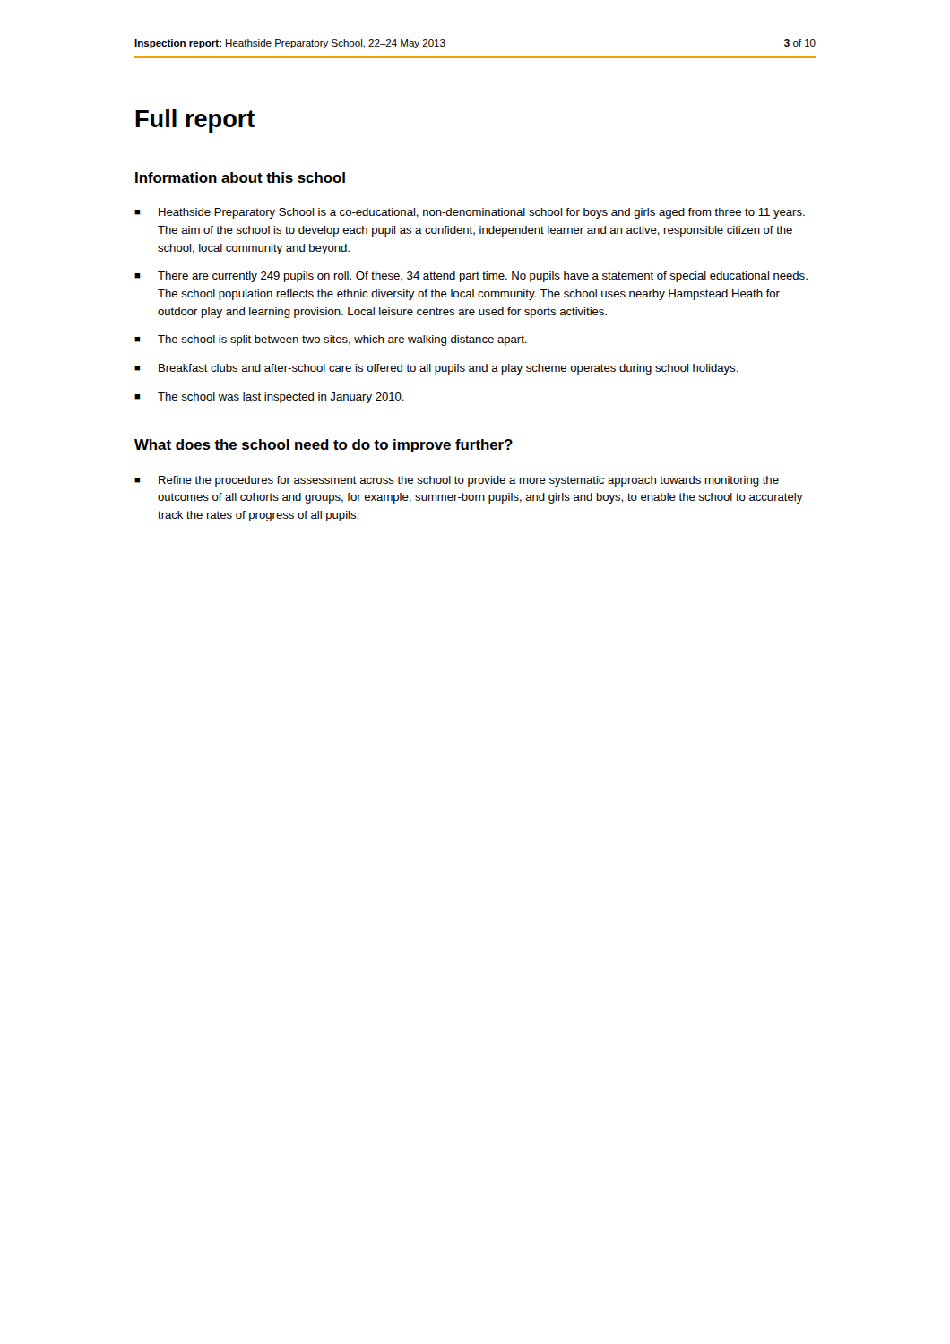Inspection report: Heathside Preparatory School, 22–24 May 2013
3 of 10
Full report
Information about this school
Heathside Preparatory School is a co-educational, non-denominational school for boys and girls aged from three to 11 years. The aim of the school is to develop each pupil as a confident, independent learner and an active, responsible citizen of the school, local community and beyond.
There are currently 249 pupils on roll. Of these, 34 attend part time. No pupils have a statement of special educational needs. The school population reflects the ethnic diversity of the local community. The school uses nearby Hampstead Heath for outdoor play and learning provision. Local leisure centres are used for sports activities.
The school is split between two sites, which are walking distance apart.
Breakfast clubs and after-school care is offered to all pupils and a play scheme operates during school holidays.
The school was last inspected in January 2010.
What does the school need to do to improve further?
Refine the procedures for assessment across the school to provide a more systematic approach towards monitoring the outcomes of all cohorts and groups, for example, summer-born pupils, and girls and boys, to enable the school to accurately track the rates of progress of all pupils.